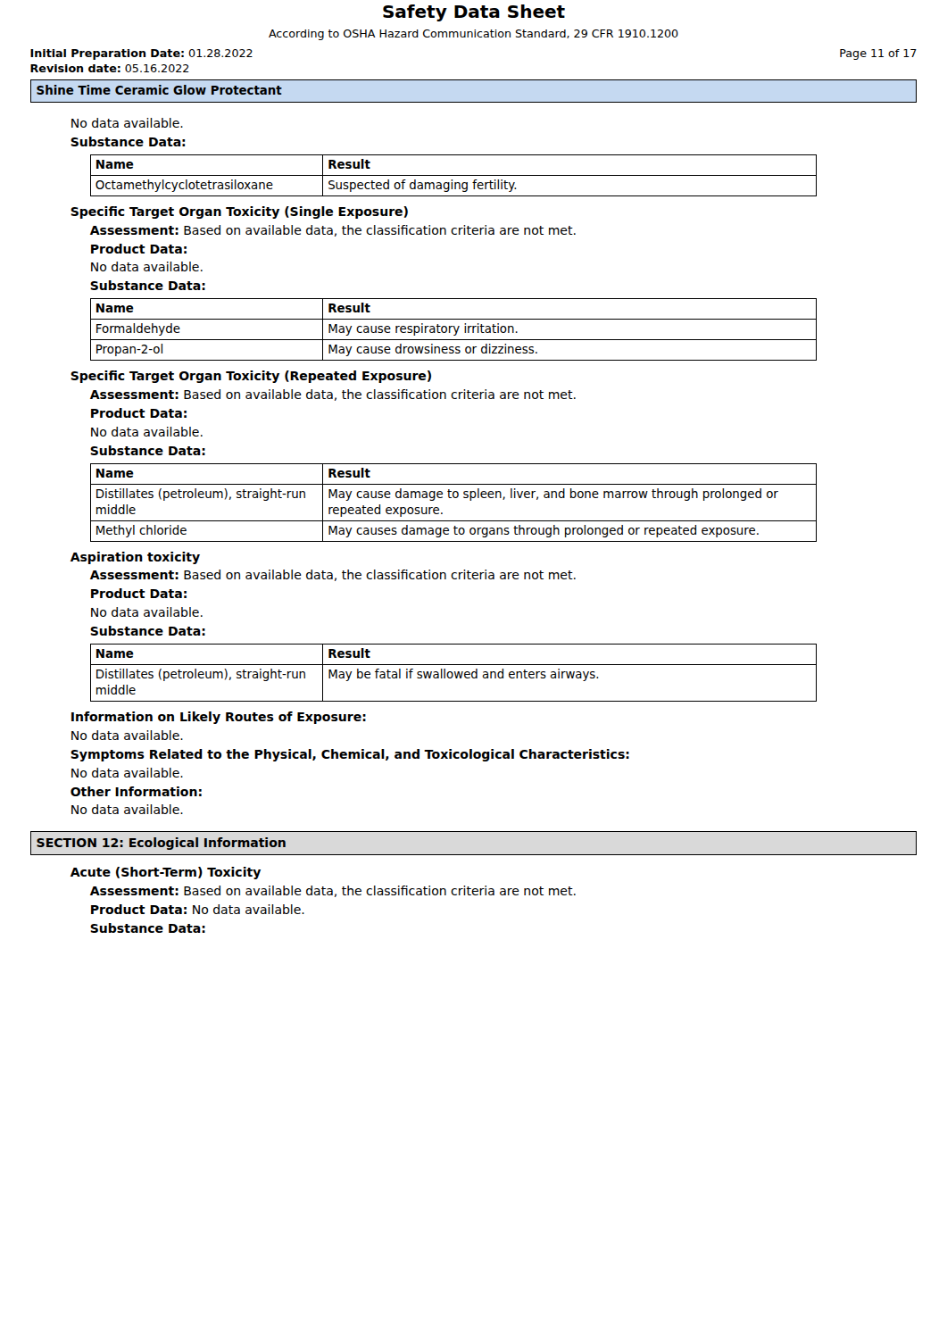Safety Data Sheet
According to OSHA Hazard Communication Standard, 29 CFR 1910.1200
Initial Preparation Date: 01.28.2022
Revision date: 05.16.2022
Page 11 of 17
Shine Time Ceramic Glow Protectant
No data available.
Substance Data:
| Name | Result |
| --- | --- |
| Octamethylcyclotetrasiloxane | Suspected of damaging fertility. |
Specific Target Organ Toxicity (Single Exposure)
Assessment: Based on available data, the classification criteria are not met.
Product Data:
No data available.
Substance Data:
| Name | Result |
| --- | --- |
| Formaldehyde | May cause respiratory irritation. |
| Propan-2-ol | May cause drowsiness or dizziness. |
Specific Target Organ Toxicity (Repeated Exposure)
Assessment: Based on available data, the classification criteria are not met.
Product Data:
No data available.
Substance Data:
| Name | Result |
| --- | --- |
| Distillates (petroleum), straight-run middle | May cause damage to spleen, liver, and bone marrow through prolonged or repeated exposure. |
| Methyl chloride | May causes damage to organs through prolonged or repeated exposure. |
Aspiration toxicity
Assessment: Based on available data, the classification criteria are not met.
Product Data:
No data available.
Substance Data:
| Name | Result |
| --- | --- |
| Distillates (petroleum), straight-run middle | May be fatal if swallowed and enters airways. |
Information on Likely Routes of Exposure:
No data available.
Symptoms Related to the Physical, Chemical, and Toxicological Characteristics:
No data available.
Other Information:
No data available.
SECTION 12: Ecological Information
Acute (Short-Term) Toxicity
Assessment: Based on available data, the classification criteria are not met.
Product Data: No data available.
Substance Data: